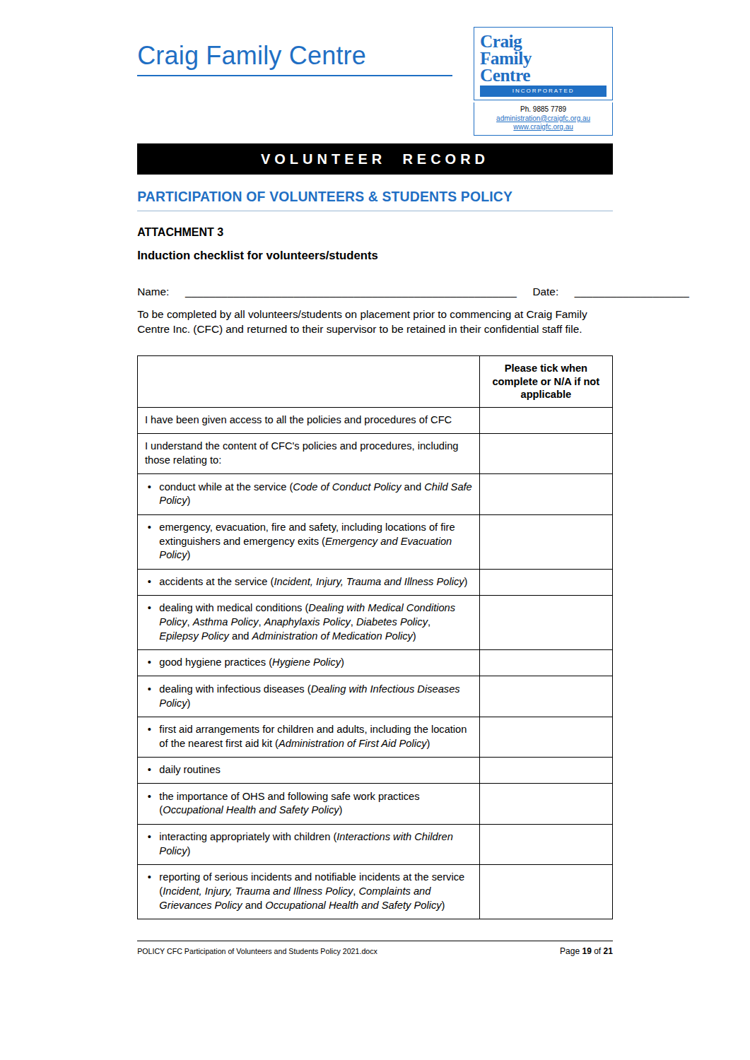Craig Family Centre
Craig Family Centre
INCORPORATED
Ph. 9885 7789
administration@craigfc.org.au
www.craigfc.org.au
VOLUNTEER RECORD
PARTICIPATION OF VOLUNTEERS & STUDENTS POLICY
ATTACHMENT 3
Induction checklist for volunteers/students
Name: _______________________________________________________ Date: ___________________
To be completed by all volunteers/students on placement prior to commencing at Craig Family Centre Inc. (CFC) and returned to their supervisor to be retained in their confidential staff file.
| | Please tick when complete or N/A if not applicable |
| --- | --- |
| I have been given access to all the policies and procedures of CFC | |
| I understand the content of CFC's policies and procedures, including those relating to: | |
| conduct while at the service ( Code of Conduct Policy and Child Safe Policy ) | |
| emergency, evacuation, fire and safety, including locations of fire extinguishers and emergency exits ( Emergency and Evacuation Policy ) | |
| accidents at the service ( Incident, Injury, Trauma and Illness Policy ) | |
| dealing with medical conditions ( Dealing with Medical Conditions Policy , Asthma Policy , Anaphylaxis Policy , Diabetes Policy , Epilepsy Policy and Administration of Medication Policy ) | |
| good hygiene practices ( Hygiene Policy ) | |
| dealing with infectious diseases ( Dealing with Infectious Diseases Policy ) | |
| first aid arrangements for children and adults, including the location of the nearest first aid kit ( Administration of First Aid Policy ) | |
| daily routines | |
| the importance of OHS and following safe work practices ( Occupational Health and Safety Policy ) | |
| interacting appropriately with children ( Interactions with Children Policy ) | |
| reporting of serious incidents and notifiable incidents at the service ( Incident, Injury, Trauma and Illness Policy , Complaints and Grievances Policy and Occupational Health and Safety Policy ) | |
POLICY CFC Participation of Volunteers and Students Policy 2021.docx
Page 19 of 21